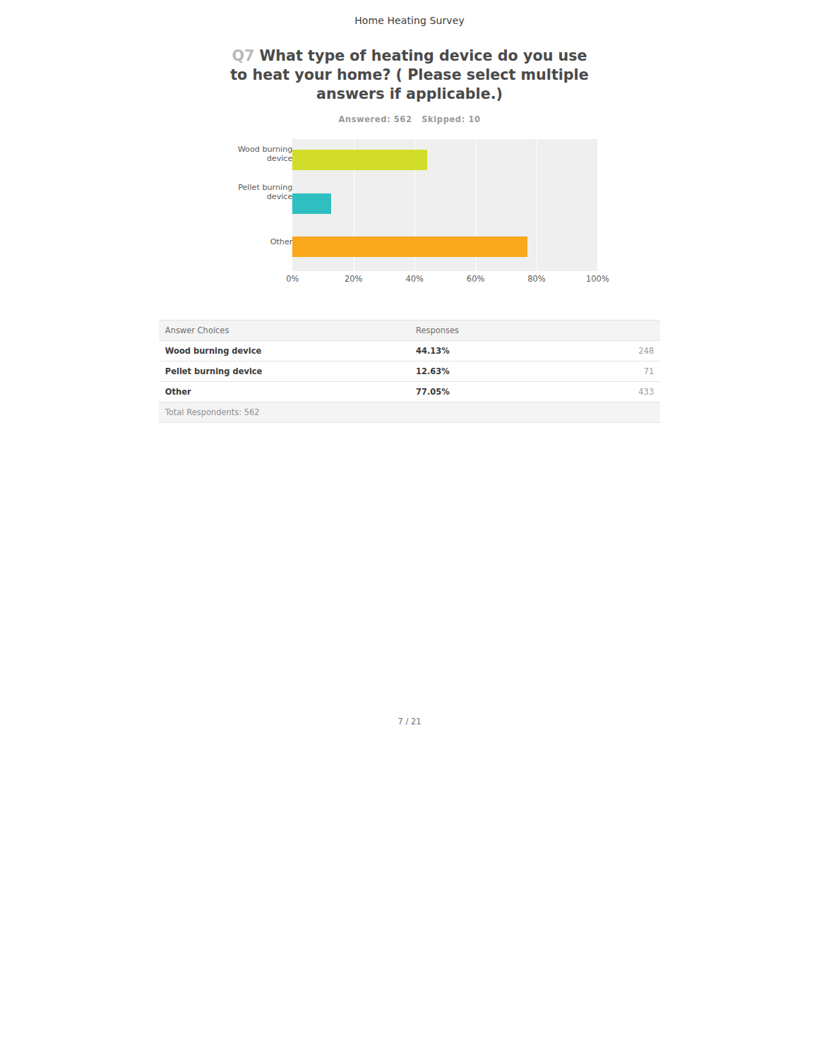Home Heating Survey
Q7 What type of heating device do you use to heat your home? ( Please select multiple answers if applicable.)
Answered: 562 Skipped: 10
| / Wood burning device / / Pellet burning device / / Other / | |
0% 20% 40% 60% 80% 100%
| Answer Choices | Responses |
| --- | --- |
| Wood burning device | 44.13% | 248 |
| Pellet burning device | 12.63% | 71 |
| Other | 77.05% | 433 |
| Total Respondents: 562 |
7 / 21